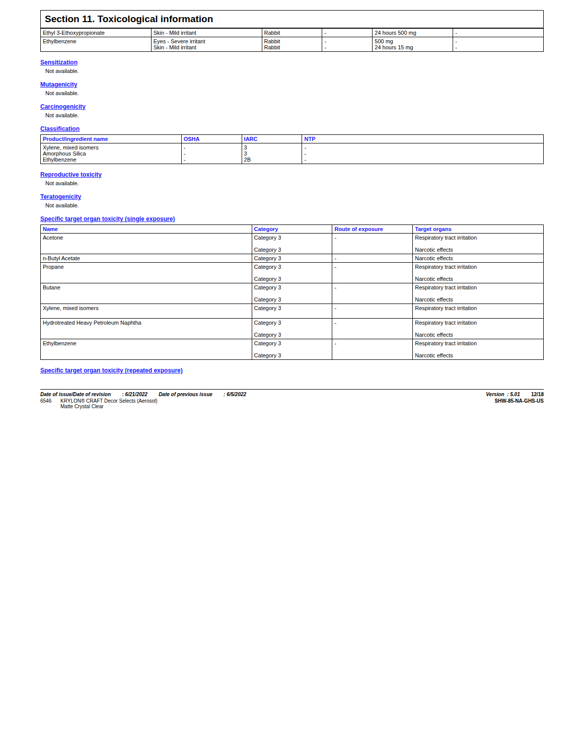Section 11. Toxicological information
| Ethyl 3-Ethoxypropionate | Skin - Mild irritant | Rabbit | - | 24 hours 500 mg | - |
| Ethylbenzene | Eyes - Severe irritant Skin - Mild irritant | Rabbit Rabbit | - - | 500 mg 24 hours 15 mg | - - |
Sensitization
Not available.
Mutagenicity
Not available.
Carcinogenicity
Not available.
Classification
| Product/ingredient name | OSHA | IARC | NTP |
| --- | --- | --- | --- |
| Xylene, mixed isomers Amorphous Silica Ethylbenzene | - - - | 3 3 2B | - - - |
Reproductive toxicity
Not available.
Teratogenicity
Not available.
Specific target organ toxicity (single exposure)
| Name | Category | Route of exposure | Target organs |
| --- | --- | --- | --- |
| Acetone | Category 3 Category 3 | - | Respiratory tract irritation Narcotic effects |
| n-Butyl Acetate | Category 3 | - | Narcotic effects |
| Propane | Category 3 Category 3 | - | Respiratory tract irritation Narcotic effects |
| Butane | Category 3 Category 3 | - | Respiratory tract irritation Narcotic effects |
| Xylene, mixed isomers | Category 3 | - | Respiratory tract irritation |
| Hydrotreated Heavy Petroleum Naphtha | Category 3 Category 3 | - | Respiratory tract irritation Narcotic effects |
| Ethylbenzene | Category 3 Category 3 | - | Respiratory tract irritation Narcotic effects |
Specific target organ toxicity (repeated exposure)
Date of issue/Date of revision : 6/21/2022 Date of previous issue : 6/5/2022
Version : 5.01 12/18
6546 KRYLON® CRAFT Decor Selects (Aerosol)
Matte Crystal Clear
SHW-85-NA-GHS-US